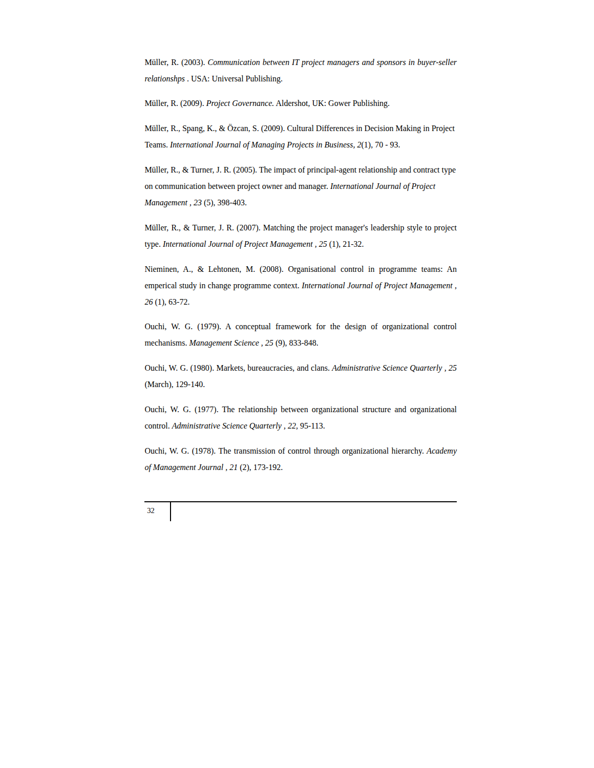Müller, R. (2003). Communication between IT project managers and sponsors in buyer-seller relationshps . USA: Universal Publishing.
Müller, R. (2009). Project Governance. Aldershot, UK: Gower Publishing.
Müller, R., Spang, K., & Özcan, S. (2009). Cultural Differences in Decision Making in Project Teams. International Journal of Managing Projects in Business, 2(1), 70 - 93.
Müller, R., & Turner, J. R. (2005). The impact of principal-agent relationship and contract type on communication between project owner and manager. International Journal of Project Management , 23 (5), 398-403.
Müller, R., & Turner, J. R. (2007). Matching the project manager's leadership style to project type. International Journal of Project Management , 25 (1), 21-32.
Nieminen, A., & Lehtonen, M. (2008). Organisational control in programme teams: An emperical study in change programme context. International Journal of Project Management , 26 (1), 63-72.
Ouchi, W. G. (1979). A conceptual framework for the design of organizational control mechanisms. Management Science , 25 (9), 833-848.
Ouchi, W. G. (1980). Markets, bureaucracies, and clans. Administrative Science Quarterly , 25 (March), 129-140.
Ouchi, W. G. (1977). The relationship between organizational structure and organizational control. Administrative Science Quarterly , 22, 95-113.
Ouchi, W. G. (1978). The transmission of control through organizational hierarchy. Academy of Management Journal , 21 (2), 173-192.
32